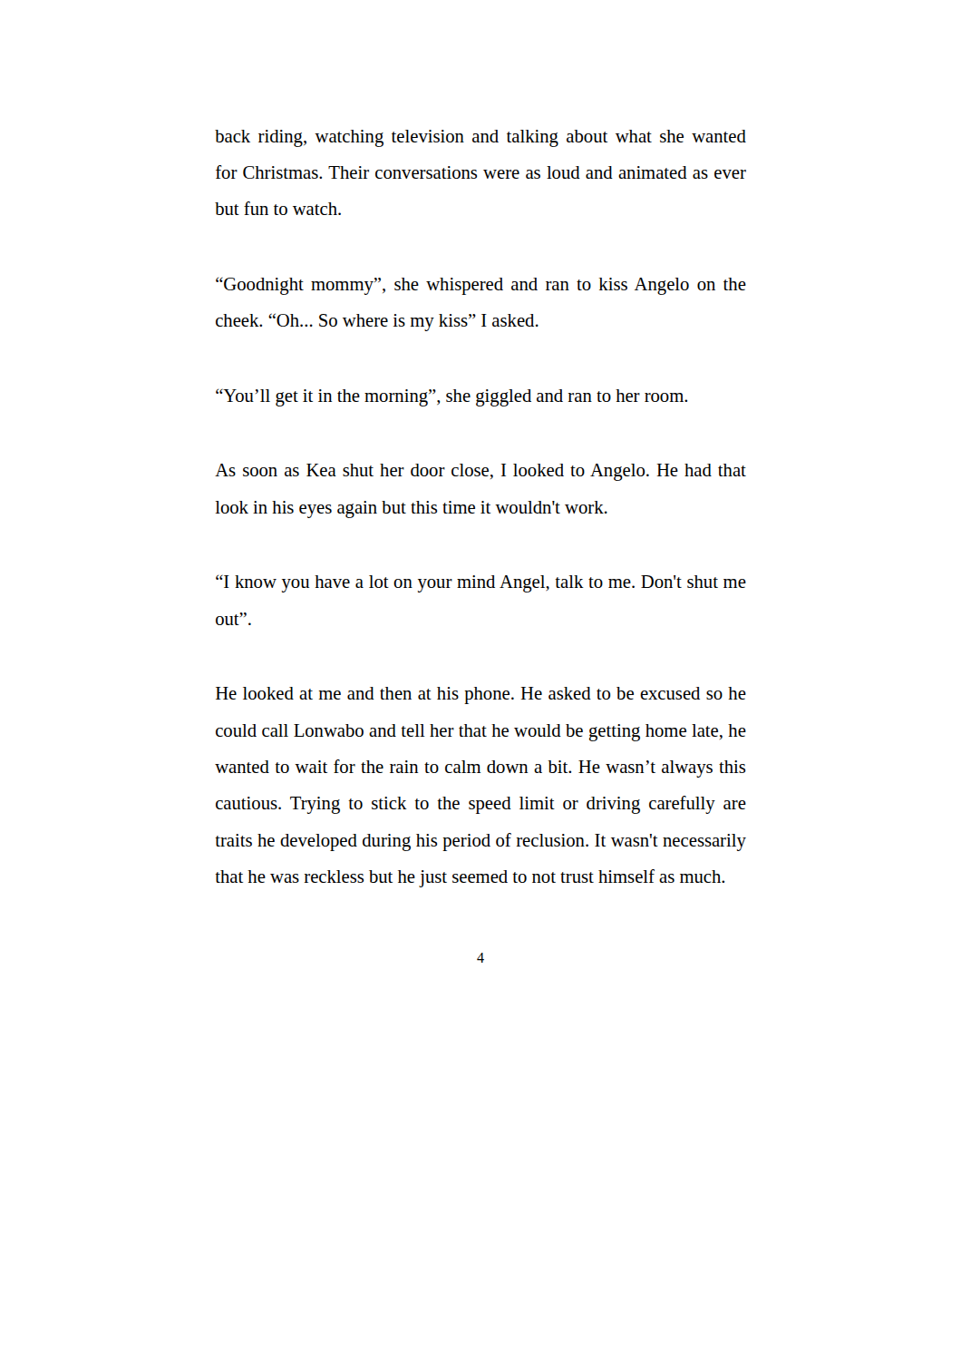back riding, watching television and talking about what she wanted for Christmas. Their conversations were as loud and animated as ever but fun to watch.
“Goodnight mommy”, she whispered and ran to kiss Angelo on the cheek. “Oh... So where is my kiss” I asked.
“You’ll get it in the morning”, she giggled and ran to her room.
As soon as Kea shut her door close, I looked to Angelo. He had that look in his eyes again but this time it wouldn't work.
“I know you have a lot on your mind Angel, talk to me. Don't shut me out”.
He looked at me and then at his phone. He asked to be excused so he could call Lonwabo and tell her that he would be getting home late, he wanted to wait for the rain to calm down a bit. He wasn’t always this cautious. Trying to stick to the speed limit or driving carefully are traits he developed during his period of reclusion. It wasn't necessarily that he was reckless but he just seemed to not trust himself as much.
4